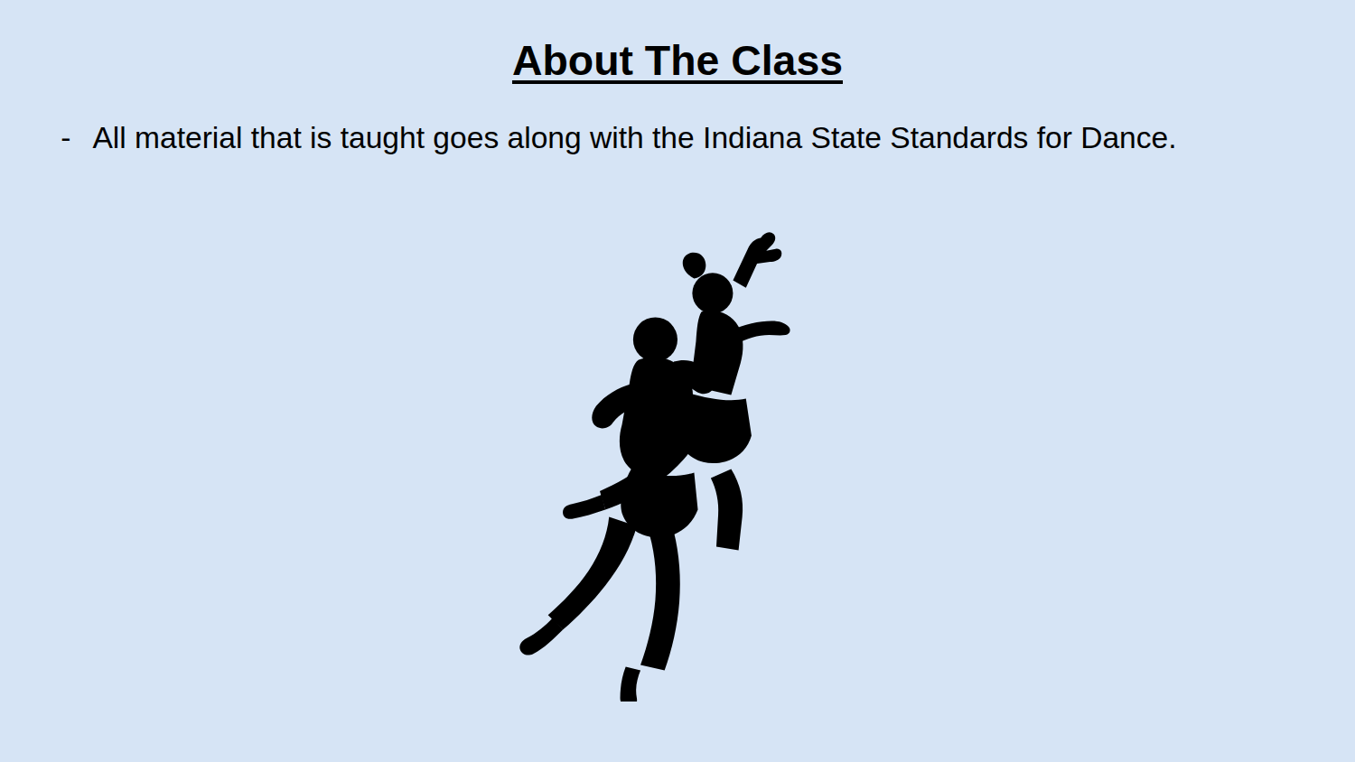About The Class
All material that is taught goes along with the Indiana State Standards for Dance.